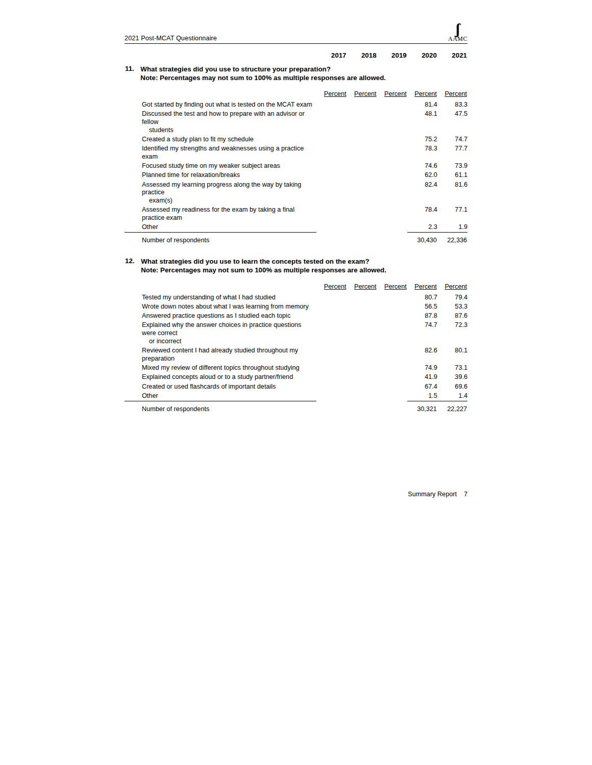2021 Post-MCAT Questionnaire
ʃ AAMC
| | 2017 | 2018 | 2019 | 2020 | 2021 |
| / 11. / What strategies did you use to structure your preparation? Note: Percentages may not sum to 100% as multiple responses are allowed. / |
| | Percent | Percent | Percent | Percent | Percent |
| Got started by finding out what is tested on the MCAT exam | | | | 81.4 | 83.3 |
| Discussed the test and how to prepare with an advisor or fellow students | | | | 48.1 | 47.5 |
| Created a study plan to fit my schedule | | | | 75.2 | 74.7 |
| Identified my strengths and weaknesses using a practice exam | | | | 78.3 | 77.7 |
| Focused study time on my weaker subject areas | | | | 74.6 | 73.9 |
| Planned time for relaxation/breaks | | | | 62.0 | 61.1 |
| Assessed my learning progress along the way by taking practice exam(s) | | | | 82.4 | 81.6 |
| Assessed my readiness for the exam by taking a final practice exam | | | | 78.4 | 77.1 |
| Other | | | | 2.3 | 1.9 |
| Number of respondents | | | | 30,430 | 22,336 |
| / 12. / What strategies did you use to learn the concepts tested on the exam? Note: Percentages may not sum to 100% as multiple responses are allowed. / |
| | Percent | Percent | Percent | Percent | Percent |
| Tested my understanding of what I had studied | | | | 80.7 | 79.4 |
| Wrote down notes about what I was learning from memory | | | | 56.5 | 53.3 |
| Answered practice questions as I studied each topic | | | | 87.8 | 87.6 |
| Explained why the answer choices in practice questions were correct or incorrect | | | | 74.7 | 72.3 |
| Reviewed content I had already studied throughout my preparation | | | | 82.6 | 80.1 |
| Mixed my review of different topics throughout studying | | | | 74.9 | 73.1 |
| Explained concepts aloud or to a study partner/friend | | | | 41.9 | 39.6 |
| Created or used flashcards of important details | | | | 67.4 | 69.6 |
| Other | | | | 1.5 | 1.4 |
| Number of respondents | | | | 30,321 | 22,227 |
Summary Report7